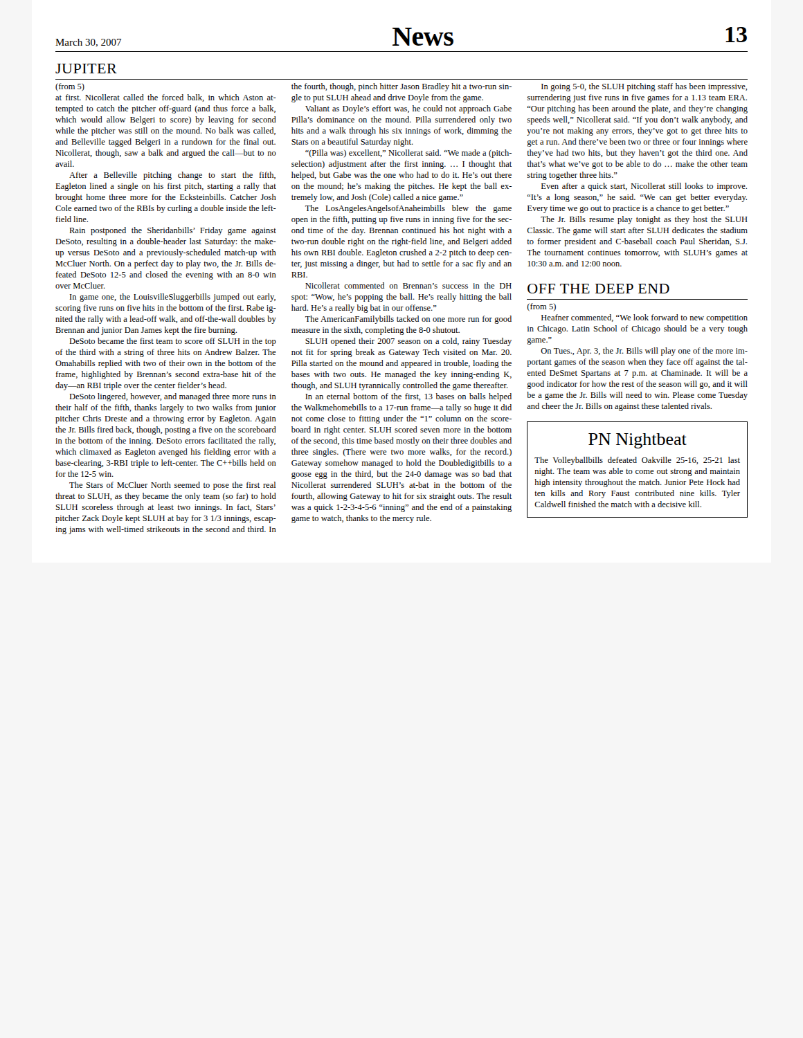March 30, 2007
News
13
JUPITER
(from 5)
at first. Nicollerat called the forced balk, in which Aston attempted to catch the pitcher off-guard (and thus force a balk, which would allow Belgeri to score) by leaving for second while the pitcher was still on the mound. No balk was called, and Belleville tagged Belgeri in a rundown for the final out. Nicollerat, though, saw a balk and argued the call—but to no avail.
After a Belleville pitching change to start the fifth, Eagleton lined a single on his first pitch, starting a rally that brought home three more for the Ecksteinbills. Catcher Josh Cole earned two of the RBIs by curling a double inside the left-field line.
Rain postponed the Sheridanbills’ Friday game against DeSoto, resulting in a double-header last Saturday: the make-up versus DeSoto and a previously-scheduled match-up with McCluer North. On a perfect day to play two, the Jr. Bills defeated DeSoto 12-5 and closed the evening with an 8-0 win over McCluer.
In game one, the LouisvilleSluggerbills jumped out early, scoring five runs on five hits in the bottom of the first. Rabe ignited the rally with a lead-off walk, and off-the-wall doubles by Brennan and junior Dan James kept the fire burning.
DeSoto became the first team to score off SLUH in the top of the third with a string of three hits on Andrew Balzer. The Omahabills replied with two of their own in the bottom of the frame, highlighted by Brennan’s second extra-base hit of the day—an RBI triple over the center fielder’s head.
DeSoto lingered, however, and managed three more runs in their half of the fifth, thanks largely to two walks from junior pitcher Chris Dreste and a throwing error by Eagleton. Again the Jr. Bills fired back, though, posting a five on the scoreboard in the bottom of the inning. DeSoto errors facilitated the rally, which climaxed as Eagleton avenged his fielding error with a base-clearing, 3-RBI triple to left-center. The C++bills held on for the 12-5 win.
The Stars of McCluer North seemed to pose the first real threat to SLUH, as they became the only team (so far) to hold SLUH scoreless through at least two innings. In fact, Stars’ pitcher Zack Doyle kept SLUH at bay for 3 1/3 innings, escaping jams with well-timed strikeouts in the second and third. In the fourth, though, pinch hitter Jason Bradley hit a two-run single to put SLUH ahead and drive Doyle from the game.
Valiant as Doyle’s effort was, he could not approach Gabe Pilla’s dominance on the mound. Pilla surrendered only two hits and a walk through his six innings of work, dimming the Stars on a beautiful Saturday night.
“(Pilla was) excellent,” Nicollerat said. “We made a (pitch-selection) adjustment after the first inning. … I thought that helped, but Gabe was the one who had to do it. He’s out there on the mound; he’s making the pitches. He kept the ball extremely low, and Josh (Cole) called a nice game.”
The LosAngelesAngelsofAnaheimbills blew the game open in the fifth, putting up five runs in inning five for the second time of the day. Brennan continued his hot night with a two-run double right on the right-field line, and Belgeri added his own RBI double. Eagleton crushed a 2-2 pitch to deep center, just missing a dinger, but had to settle for a sac fly and an RBI.
Nicollerat commented on Brennan’s success in the DH spot: “Wow, he’s popping the ball. He’s really hitting the ball hard. He’s a really big bat in our offense.”
The AmericanFamilybills tacked on one more run for good measure in the sixth, completing the 8-0 shutout.
SLUH opened their 2007 season on a cold, rainy Tuesday not fit for spring break as Gateway Tech visited on Mar. 20. Pilla started on the mound and appeared in trouble, loading the bases with two outs. He managed the key inning-ending K, though, and SLUH tyrannically controlled the game thereafter.
In an eternal bottom of the first, 13 bases on balls helped the Walkmehomebills to a 17-run frame—a tally so huge it did not come close to fitting under the “1” column on the scoreboard in right center. SLUH scored seven more in the bottom of the second, this time based mostly on their three doubles and three singles. (There were two more walks, for the record.) Gateway somehow managed to hold the Doubledigitbills to a goose egg in the third, but the 24-0 damage was so bad that Nicollerat surrendered SLUH’s at-bat in the bottom of the fourth, allowing Gateway to hit for six straight outs. The result was a quick 1-2-3-4-5-6 “inning” and the end of a painstaking game to watch, thanks to the mercy rule.
In going 5-0, the SLUH pitching staff has been impressive, surrendering just five runs in five games for a 1.13 team ERA. “Our pitching has been around the plate, and they’re changing speeds well,” Nicollerat said. “If you don’t walk anybody, and you’re not making any errors, they’ve got to get three hits to get a run. And there’ve been two or three or four innings where they’ve had two hits, but they haven’t got the third one. And that’s what we’ve got to be able to do … make the other team string together three hits.”
Even after a quick start, Nicollerat still looks to improve. “It’s a long season,” he said. “We can get better everyday. Every time we go out to practice is a chance to get better.”
The Jr. Bills resume play tonight as they host the SLUH Classic. The game will start after SLUH dedicates the stadium to former president and C-baseball coach Paul Sheridan, S.J. The tournament continues tomorrow, with SLUH’s games at 10:30 a.m. and 12:00 noon.
OFF THE DEEP END
(from 5)
Heafner commented, “We look forward to new competition in Chicago. Latin School of Chicago should be a very tough game.”
On Tues., Apr. 3, the Jr. Bills will play one of the more important games of the season when they face off against the talented DeSmet Spartans at 7 p.m. at Chaminade. It will be a good indicator for how the rest of the season will go, and it will be a game the Jr. Bills will need to win. Please come Tuesday and cheer the Jr. Bills on against these talented rivals.
PN Nightbeat
The Volleyballbills defeated Oakville 25-16, 25-21 last night. The team was able to come out strong and maintain high intensity throughout the match. Junior Pete Hock had ten kills and Rory Faust contributed nine kills. Tyler Caldwell finished the match with a decisive kill.